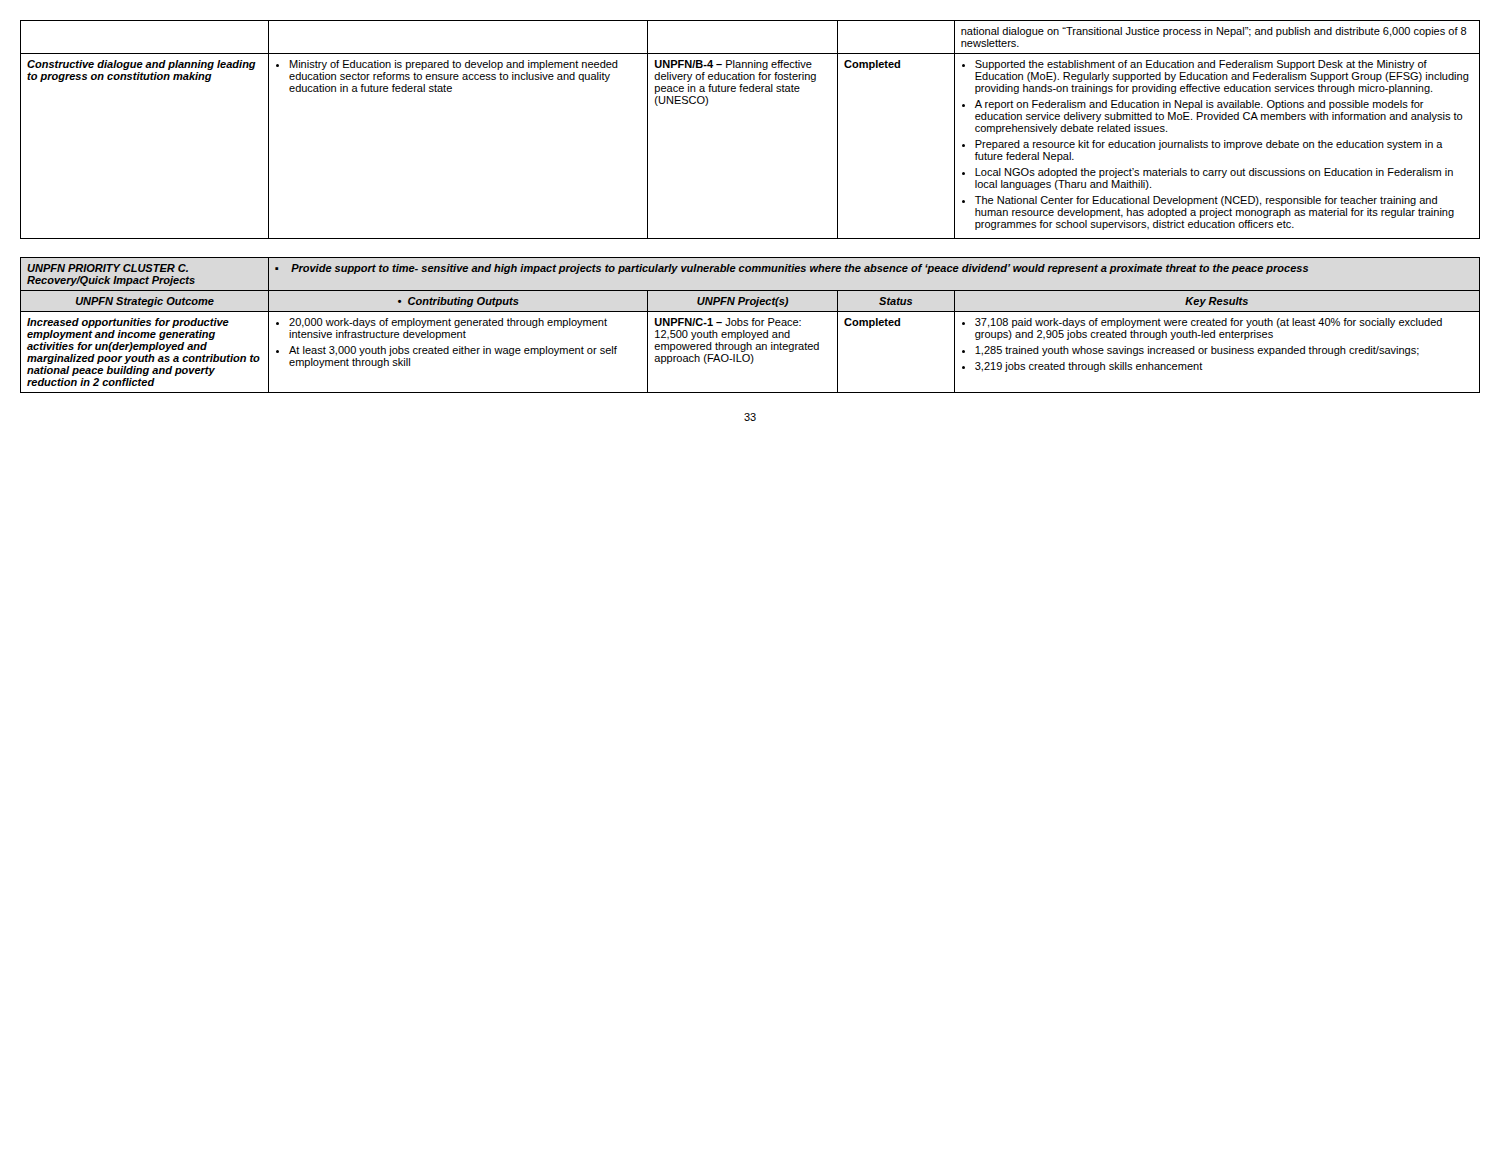| | | | | national dialogue on “Transitional Justice process in Nepal”; and publish and distribute 6,000 copies of 8 newsletters. |
| Constructive dialogue and planning leading to progress on constitution making | Ministry of Education is prepared to develop and implement needed education sector reforms to ensure access to inclusive and quality education in a future federal state | UNPFN/B-4 – Planning effective delivery of education for fostering peace in a future federal state (UNESCO) | Completed | Supported the establishment of an Education and Federalism Support Desk at the Ministry of Education (MoE). Regularly supported by Education and Federalism Support Group (EFSG) including providing hands-on trainings for providing effective education services through micro-planning. A report on Federalism and Education in Nepal is available. Options and possible models for education service delivery submitted to MoE. Provided CA members with information and analysis to comprehensively debate related issues. Prepared a resource kit for education journalists to improve debate on the education system in a future federal Nepal. Local NGOs adopted the project’s materials to carry out discussions on Education in Federalism in local languages (Tharu and Maithili). The National Center for Educational Development (NCED), responsible for teacher training and human resource development, has adopted a project monograph as material for its regular training programmes for school supervisors, district education officers etc. |
| UNPFN PRIORITY CLUSTER C. Recovery/Quick Impact Projects | ▪ Provide support to time- sensitive and high impact projects to particularly vulnerable communities where the absence of ‘peace dividend’ would represent a proximate threat to the peace process |
| UNPFN Strategic Outcome | • Contributing Outputs | UNPFN Project(s) | Status | Key Results |
| Increased opportunities for productive employment and income generating activities for un(der)employed and marginalized poor youth as a contribution to national peace building and poverty reduction in 2 conflicted | 20,000 work-days of employment generated through employment intensive infrastructure development At least 3,000 youth jobs created either in wage employment or self employment through skill | UNPFN/C-1 – Jobs for Peace: 12,500 youth employed and empowered through an integrated approach (FAO-ILO) | Completed | 37,108 paid work-days of employment were created for youth (at least 40% for socially excluded groups) and 2,905 jobs created through youth-led enterprises 1,285 trained youth whose savings increased or business expanded through credit/savings; 3,219 jobs created through skills enhancement |
33